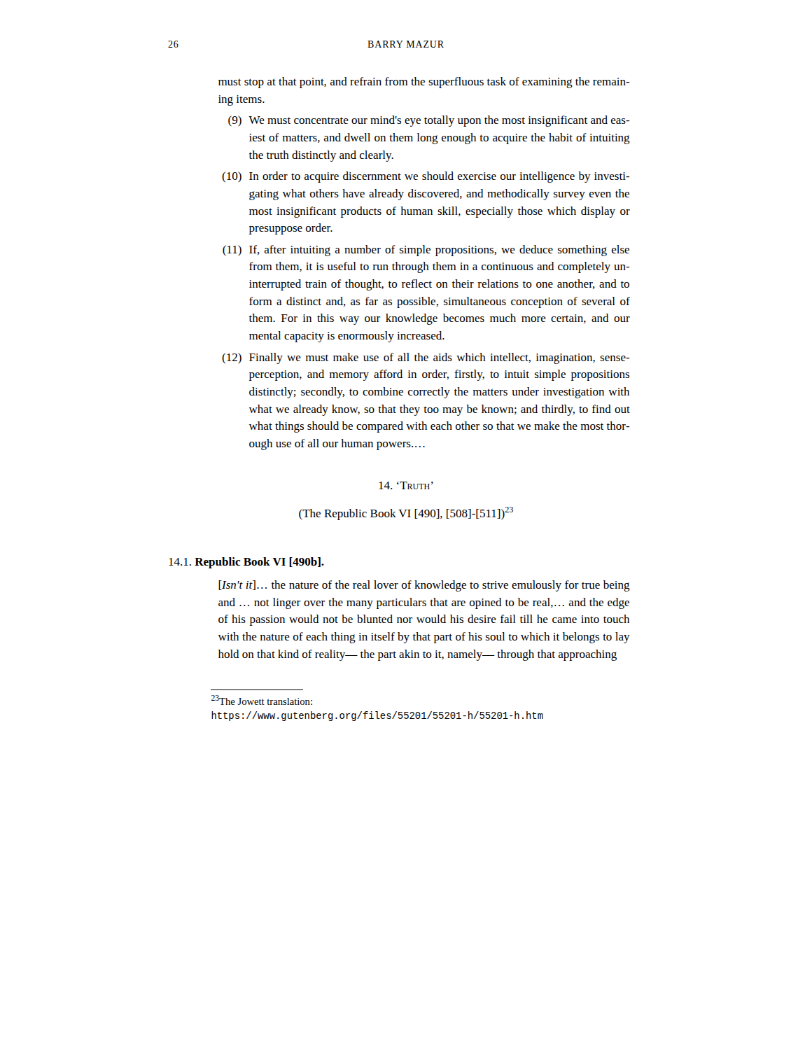26 BARRY MAZUR
must stop at that point, and refrain from the superfluous task of examining the remaining items.
(9) We must concentrate our mind's eye totally upon the most insignificant and easiest of matters, and dwell on them long enough to acquire the habit of intuiting the truth distinctly and clearly.
(10) In order to acquire discernment we should exercise our intelligence by investigating what others have already discovered, and methodically survey even the most insignificant products of human skill, especially those which display or presuppose order.
(11) If, after intuiting a number of simple propositions, we deduce something else from them, it is useful to run through them in a continuous and completely uninterrupted train of thought, to reflect on their relations to one another, and to form a distinct and, as far as possible, simultaneous conception of several of them. For in this way our knowledge becomes much more certain, and our mental capacity is enormously increased.
(12) Finally we must make use of all the aids which intellect, imagination, sense-perception, and memory afford in order, firstly, to intuit simple propositions distinctly; secondly, to combine correctly the matters under investigation with what we already know, so that they too may be known; and thirdly, to find out what things should be compared with each other so that we make the most thorough use of all our human powers.…
14. ‘Truth’
(The Republic Book VI [490], [508]-[511])23
14.1. Republic Book VI [490b].
[Isn't it]… the nature of the real lover of knowledge to strive emulously for true being and … not linger over the many particulars that are opined to be real,… and the edge of his passion would not be blunted nor would his desire fail till he came into touch with the nature of each thing in itself by that part of his soul to which it belongs to lay hold on that kind of reality— the part akin to it, namely— through that approaching
23 The Jowett translation:
https://www.gutenberg.org/files/55201/55201-h/55201-h.htm